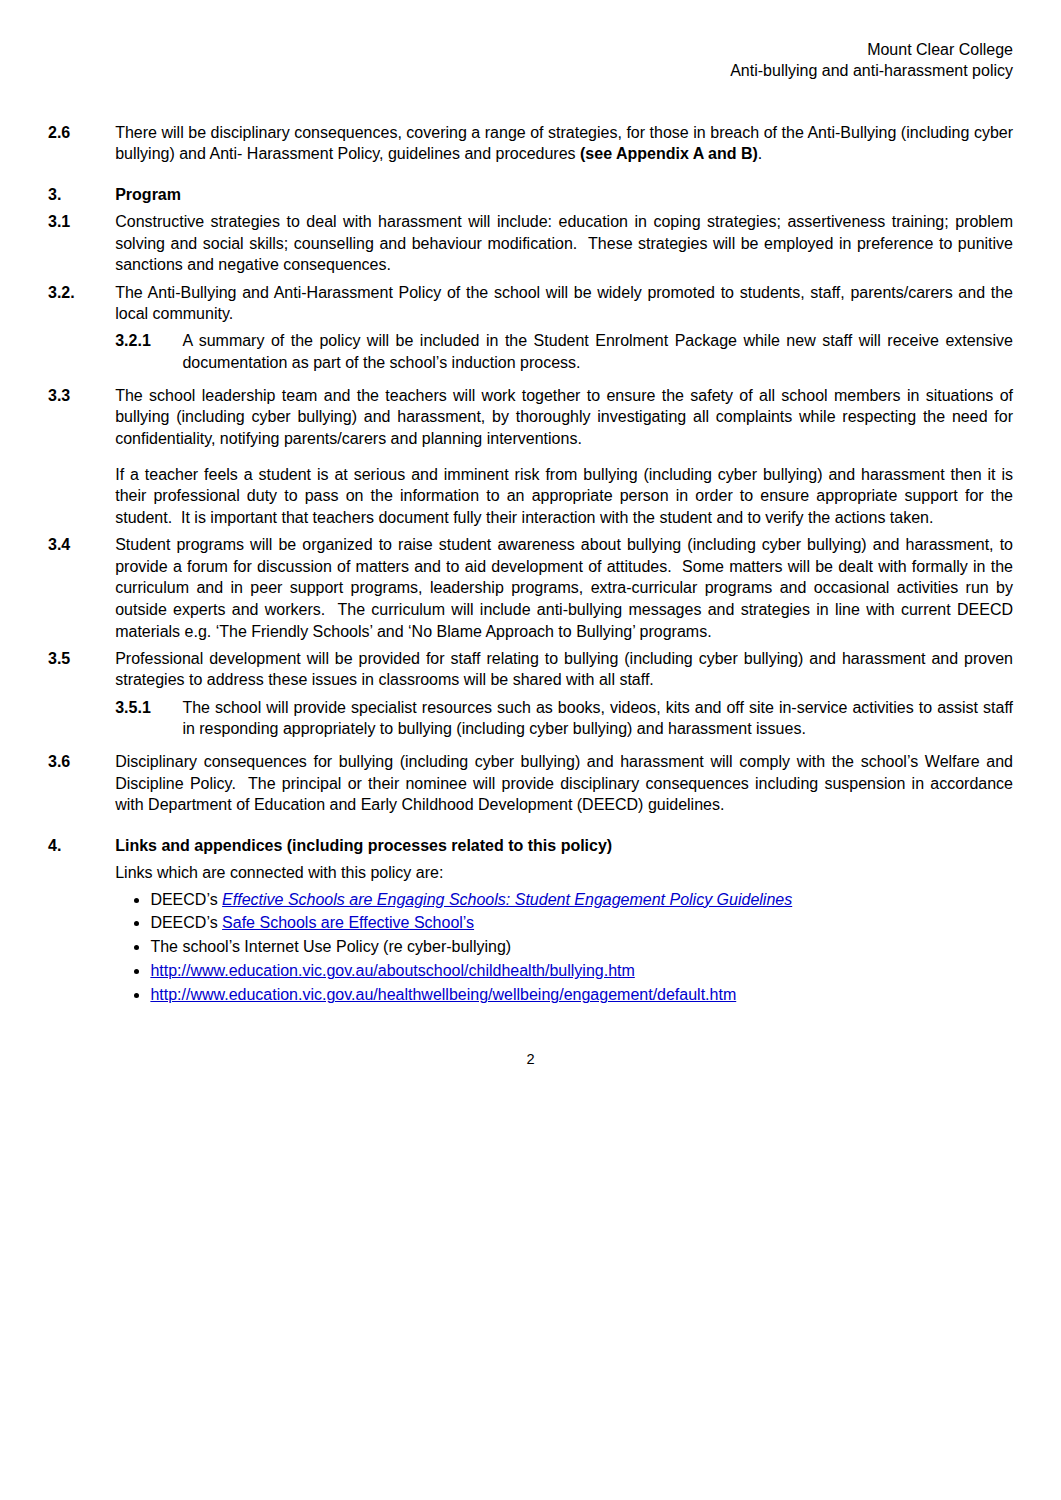Mount Clear College
Anti-bullying and anti-harassment policy
2.6 There will be disciplinary consequences, covering a range of strategies, for those in breach of the Anti-Bullying (including cyber bullying) and Anti- Harassment Policy, guidelines and procedures (see Appendix A and B).
3. Program
3.1 Constructive strategies to deal with harassment will include: education in coping strategies; assertiveness training; problem solving and social skills; counselling and behaviour modification. These strategies will be employed in preference to punitive sanctions and negative consequences.
3.2. The Anti-Bullying and Anti-Harassment Policy of the school will be widely promoted to students, staff, parents/carers and the local community.
3.2.1 A summary of the policy will be included in the Student Enrolment Package while new staff will receive extensive documentation as part of the school’s induction process.
3.3 The school leadership team and the teachers will work together to ensure the safety of all school members in situations of bullying (including cyber bullying) and harassment, by thoroughly investigating all complaints while respecting the need for confidentiality, notifying parents/carers and planning interventions.
If a teacher feels a student is at serious and imminent risk from bullying (including cyber bullying) and harassment then it is their professional duty to pass on the information to an appropriate person in order to ensure appropriate support for the student. It is important that teachers document fully their interaction with the student and to verify the actions taken.
3.4 Student programs will be organized to raise student awareness about bullying (including cyber bullying) and harassment, to provide a forum for discussion of matters and to aid development of attitudes. Some matters will be dealt with formally in the curriculum and in peer support programs, leadership programs, extra-curricular programs and occasional activities run by outside experts and workers. The curriculum will include anti-bullying messages and strategies in line with current DEECD materials e.g. ‘The Friendly Schools’ and ‘No Blame Approach to Bullying’ programs.
3.5 Professional development will be provided for staff relating to bullying (including cyber bullying) and harassment and proven strategies to address these issues in classrooms will be shared with all staff.
3.5.1 The school will provide specialist resources such as books, videos, kits and off site in-service activities to assist staff in responding appropriately to bullying (including cyber bullying) and harassment issues.
3.6 Disciplinary consequences for bullying (including cyber bullying) and harassment will comply with the school’s Welfare and Discipline Policy. The principal or their nominee will provide disciplinary consequences including suspension in accordance with Department of Education and Early Childhood Development (DEECD) guidelines.
4. Links and appendices (including processes related to this policy)
Links which are connected with this policy are:
DEECD’s Effective Schools are Engaging Schools: Student Engagement Policy Guidelines
DEECD’s Safe Schools are Effective School’s
The school’s Internet Use Policy (re cyber-bullying)
http://www.education.vic.gov.au/aboutschool/childhealth/bullying.htm
http://www.education.vic.gov.au/healthwellbeing/wellbeing/engagement/default.htm
2